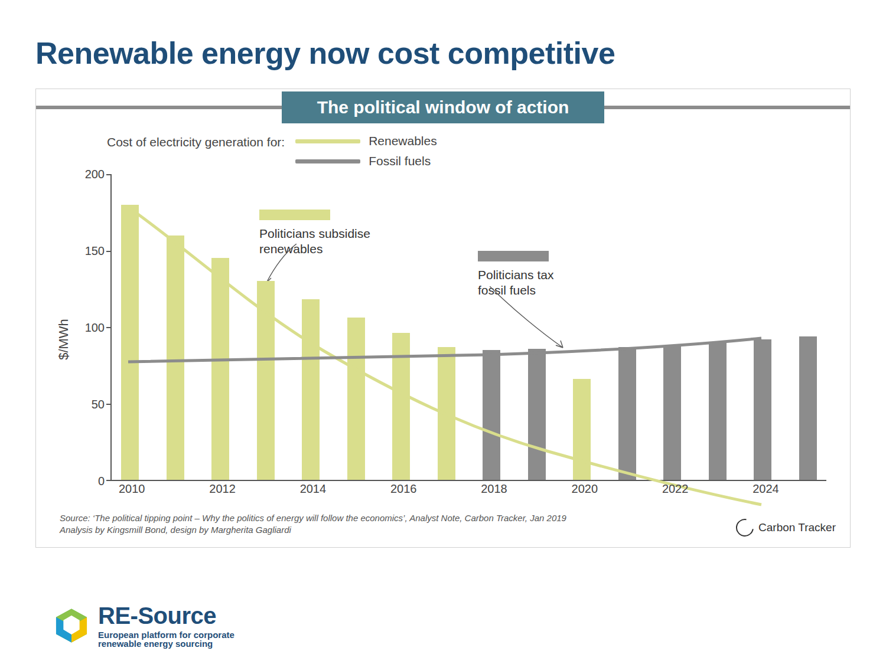Renewable energy now cost competitive
The political window of action
Cost of electricity generation for:
Renewables
Fossil fuels
$/MWh
200 150 100 50 0
Politicians subsidise
renewables
Politicians tax
fossil fuels
2010 x 2012 x 2014 x 2016 x 2018 x 2020 x 2022 x 2024 x
Source: ‘The political tipping point – Why the politics of energy will follow the economics’, Analyst Note, Carbon Tracker, Jan 2019
Analysis by Kingsmill Bond, design by Margherita Gagliardi
Carbon Tracker
RE-Source
European platform for corporate
renewable energy sourcing